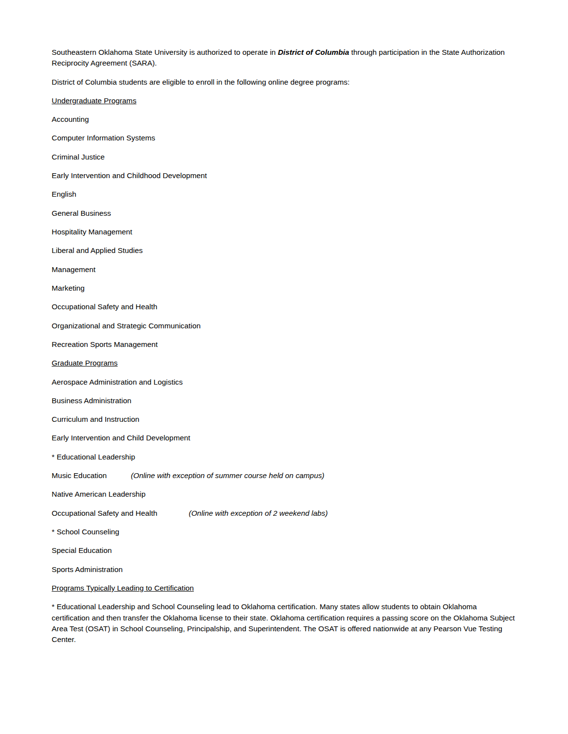Southeastern Oklahoma State University is authorized to operate in District of Columbia through participation in the State Authorization Reciprocity Agreement (SARA).
District of Columbia students are eligible to enroll in the following online degree programs:
Undergraduate Programs
Accounting
Computer Information Systems
Criminal Justice
Early Intervention and Childhood Development
English
General Business
Hospitality Management
Liberal and Applied Studies
Management
Marketing
Occupational Safety and Health
Organizational and Strategic Communication
Recreation Sports Management
Graduate Programs
Aerospace Administration and Logistics
Business Administration
Curriculum and Instruction
Early Intervention and Child Development
* Educational Leadership
Music Education(Online with exception of summer course held on campus)
Native American Leadership
Occupational Safety and Health(Online with exception of 2 weekend labs)
* School Counseling
Special Education
Sports Administration
Programs Typically Leading to Certification
* Educational Leadership and School Counseling lead to Oklahoma certification. Many states allow students to obtain Oklahoma certification and then transfer the Oklahoma license to their state. Oklahoma certification requires a passing score on the Oklahoma Subject Area Test (OSAT) in School Counseling, Principalship, and Superintendent. The OSAT is offered nationwide at any Pearson Vue Testing Center.